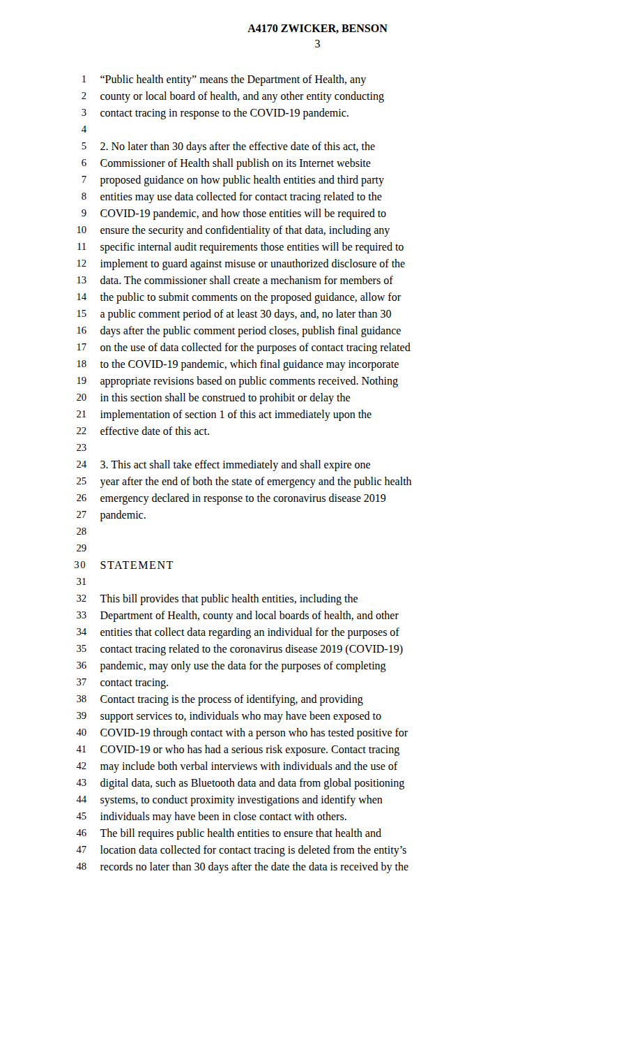A4170 ZWICKER, BENSON
3
“Public health entity” means the Department of Health, any
county or local board of health, and any other entity conducting
contact tracing in response to the COVID-19 pandemic.
2. No later than 30 days after the effective date of this act, the
Commissioner of Health shall publish on its Internet website
proposed guidance on how public health entities and third party
entities may use data collected for contact tracing related to the
COVID-19 pandemic, and how those entities will be required to
ensure the security and confidentiality of that data, including any
specific internal audit requirements those entities will be required to
implement to guard against misuse or unauthorized disclosure of the
data. The commissioner shall create a mechanism for members of
the public to submit comments on the proposed guidance, allow for
a public comment period of at least 30 days, and, no later than 30
days after the public comment period closes, publish final guidance
on the use of data collected for the purposes of contact tracing related
to the COVID-19 pandemic, which final guidance may incorporate
appropriate revisions based on public comments received. Nothing
in this section shall be construed to prohibit or delay the
implementation of section 1 of this act immediately upon the
effective date of this act.
3. This act shall take effect immediately and shall expire one
year after the end of both the state of emergency and the public health
emergency declared in response to the coronavirus disease 2019
pandemic.
STATEMENT
This bill provides that public health entities, including the
Department of Health, county and local boards of health, and other
entities that collect data regarding an individual for the purposes of
contact tracing related to the coronavirus disease 2019 (COVID-19)
pandemic, may only use the data for the purposes of completing
contact tracing.
Contact tracing is the process of identifying, and providing
support services to, individuals who may have been exposed to
COVID-19 through contact with a person who has tested positive for
COVID-19 or who has had a serious risk exposure. Contact tracing
may include both verbal interviews with individuals and the use of
digital data, such as Bluetooth data and data from global positioning
systems, to conduct proximity investigations and identify when
individuals may have been in close contact with others.
The bill requires public health entities to ensure that health and
location data collected for contact tracing is deleted from the entity’s
records no later than 30 days after the date the data is received by the